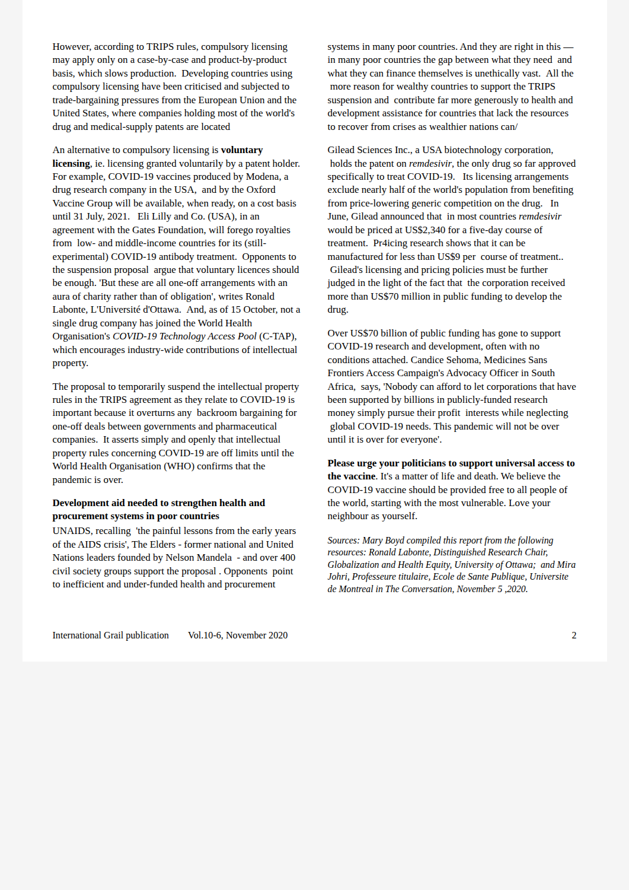However, according to TRIPS rules, compulsory licensing may apply only on a case-by-case and product-by-product basis, which slows production. Developing countries using compulsory licensing have been criticised and subjected to trade-bargaining pressures from the European Union and the United States, where companies holding most of the world's drug and medical-supply patents are located
An alternative to compulsory licensing is voluntary licensing, ie. licensing granted voluntarily by a patent holder. For example, COVID-19 vaccines produced by Modena, a drug research company in the USA, and by the Oxford Vaccine Group will be available, when ready, on a cost basis until 31 July, 2021. Eli Lilly and Co. (USA), in an agreement with the Gates Foundation, will forego royalties from low- and middle-income countries for its (still-experimental) COVID-19 antibody treatment. Opponents to the suspension proposal argue that voluntary licences should be enough. 'But these are all one-off arrangements with an aura of charity rather than of obligation', writes Ronald Labonte, L'Université d'Ottawa. And, as of 15 October, not a single drug company has joined the World Health Organisation's COVID-19 Technology Access Pool (C-TAP), which encourages industry-wide contributions of intellectual property.
The proposal to temporarily suspend the intellectual property rules in the TRIPS agreement as they relate to COVID-19 is important because it overturns any backroom bargaining for one-off deals between governments and pharmaceutical companies. It asserts simply and openly that intellectual property rules concerning COVID-19 are off limits until the World Health Organisation (WHO) confirms that the pandemic is over.
Development aid needed to strengthen health and procurement systems in poor countries
UNAIDS, recalling 'the painful lessons from the early years of the AIDS crisis', The Elders - former national and United Nations leaders founded by Nelson Mandela - and over 400 civil society groups support the proposal . Opponents point to inefficient and under-funded health and procurement systems in many poor countries. And they are right in this —in many poor countries the gap between what they need and what they can finance themselves is unethically vast. All the more reason for wealthy countries to support the TRIPS suspension and contribute far more generously to health and development assistance for countries that lack the resources to recover from crises as wealthier nations can/
Gilead Sciences Inc., a USA biotechnology corporation, holds the patent on remdesivir, the only drug so far approved specifically to treat COVID-19. Its licensing arrangements exclude nearly half of the world's population from benefiting from price-lowering generic competition on the drug. In June, Gilead announced that in most countries remdesivir would be priced at US$2,340 for a five-day course of treatment. Pr4icing research shows that it can be manufactured for less than US$9 per course of treatment.. Gilead's licensing and pricing policies must be further judged in the light of the fact that the corporation received more than US$70 million in public funding to develop the drug.
Over US$70 billion of public funding has gone to support COVID-19 research and development, often with no conditions attached. Candice Sehoma, Medicines Sans Frontiers Access Campaign's Advocacy Officer in South Africa, says, 'Nobody can afford to let corporations that have been supported by billions in publicly-funded research money simply pursue their profit interests while neglecting global COVID-19 needs. This pandemic will not be over until it is over for everyone'.
Please urge your politicians to support universal access to the vaccine. It's a matter of life and death. We believe the COVID-19 vaccine should be provided free to all people of the world, starting with the most vulnerable. Love your neighbour as yourself.
Sources: Mary Boyd compiled this report from the following resources: Ronald Labonte, Distinguished Research Chair, Globalization and Health Equity, University of Ottawa; and Mira Johri, Professeure titulaire, Ecole de Sante Publique, Universite de Montreal in The Conversation, November 5 ,2020.
International Grail publication Vol.10-6, November 2020 2